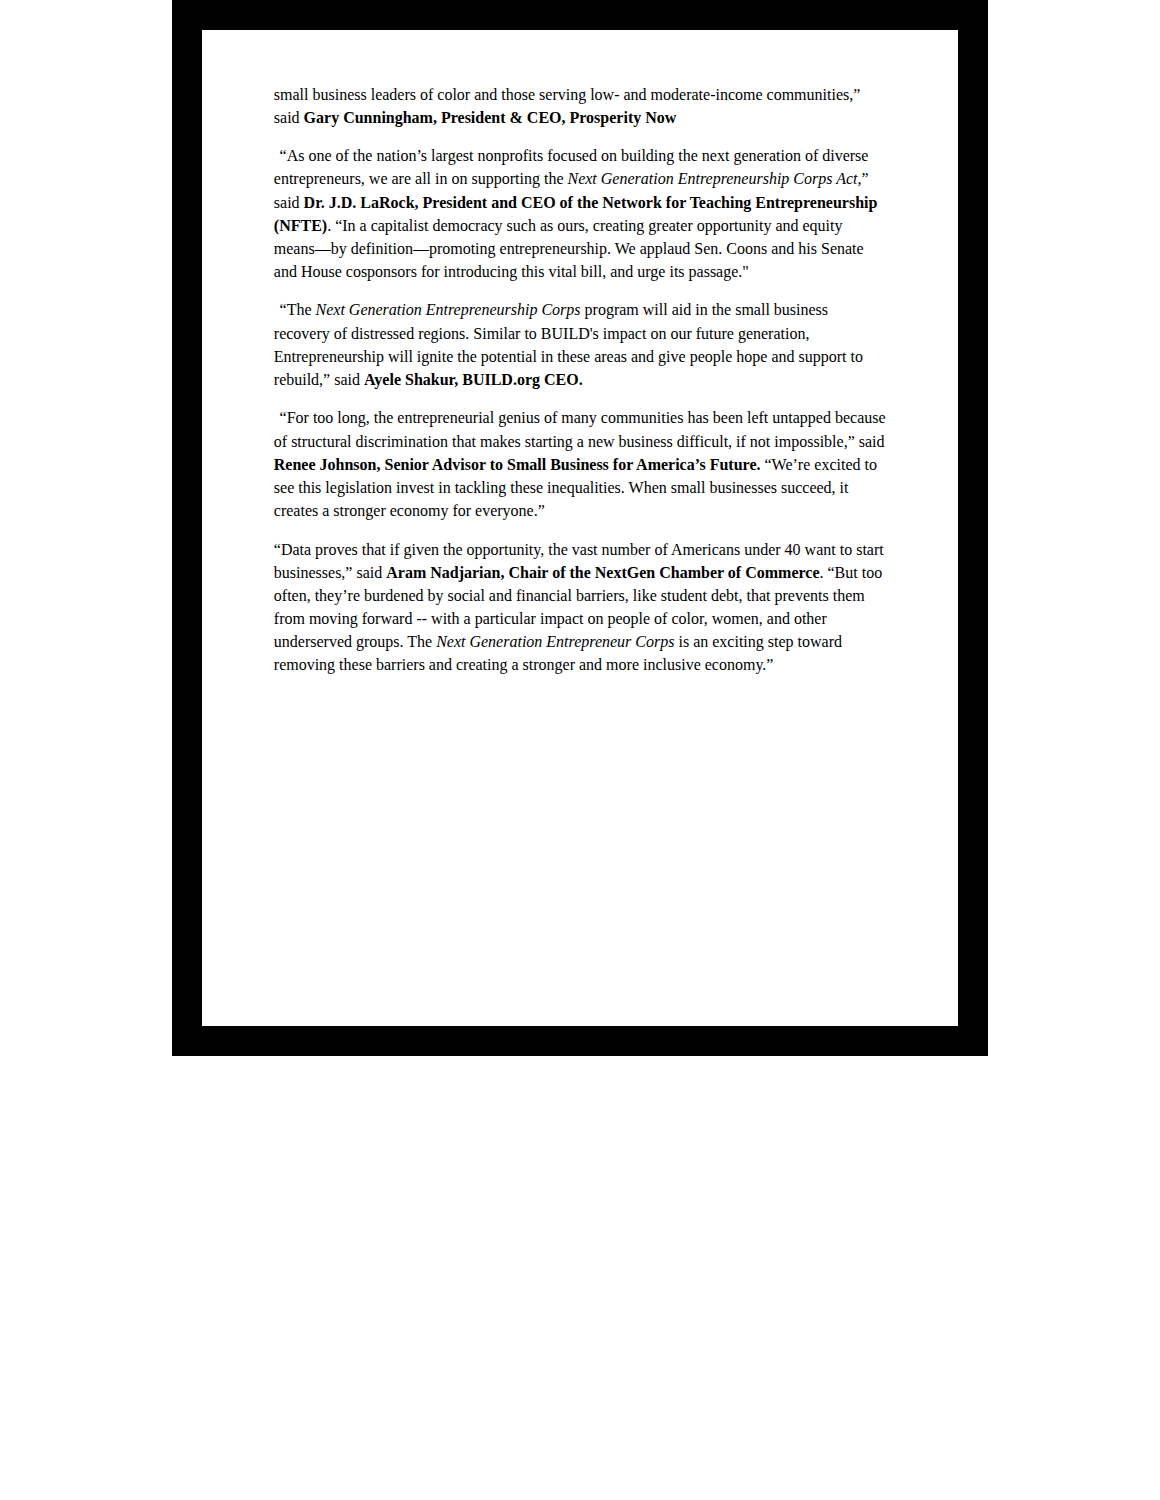small business leaders of color and those serving low- and moderate-income communities,” said Gary Cunningham, President & CEO, Prosperity Now
“As one of the nation’s largest nonprofits focused on building the next generation of diverse entrepreneurs, we are all in on supporting the Next Generation Entrepreneurship Corps Act,” said Dr. J.D. LaRock, President and CEO of the Network for Teaching Entrepreneurship (NFTE). “In a capitalist democracy such as ours, creating greater opportunity and equity means—by definition—promoting entrepreneurship. We applaud Sen. Coons and his Senate and House cosponsors for introducing this vital bill, and urge its passage."
“The Next Generation Entrepreneurship Corps program will aid in the small business recovery of distressed regions. Similar to BUILD's impact on our future generation, Entrepreneurship will ignite the potential in these areas and give people hope and support to rebuild,” said Ayele Shakur, BUILD.org CEO.
“For too long, the entrepreneurial genius of many communities has been left untapped because of structural discrimination that makes starting a new business difficult, if not impossible,” said Renee Johnson, Senior Advisor to Small Business for America’s Future. “We’re excited to see this legislation invest in tackling these inequalities. When small businesses succeed, it creates a stronger economy for everyone.”
“Data proves that if given the opportunity, the vast number of Americans under 40 want to start businesses,” said Aram Nadjarian, Chair of the NextGen Chamber of Commerce. “But too often, they’re burdened by social and financial barriers, like student debt, that prevents them from moving forward -- with a particular impact on people of color, women, and other underserved groups. The Next Generation Entrepreneur Corps is an exciting step toward removing these barriers and creating a stronger and more inclusive economy.”